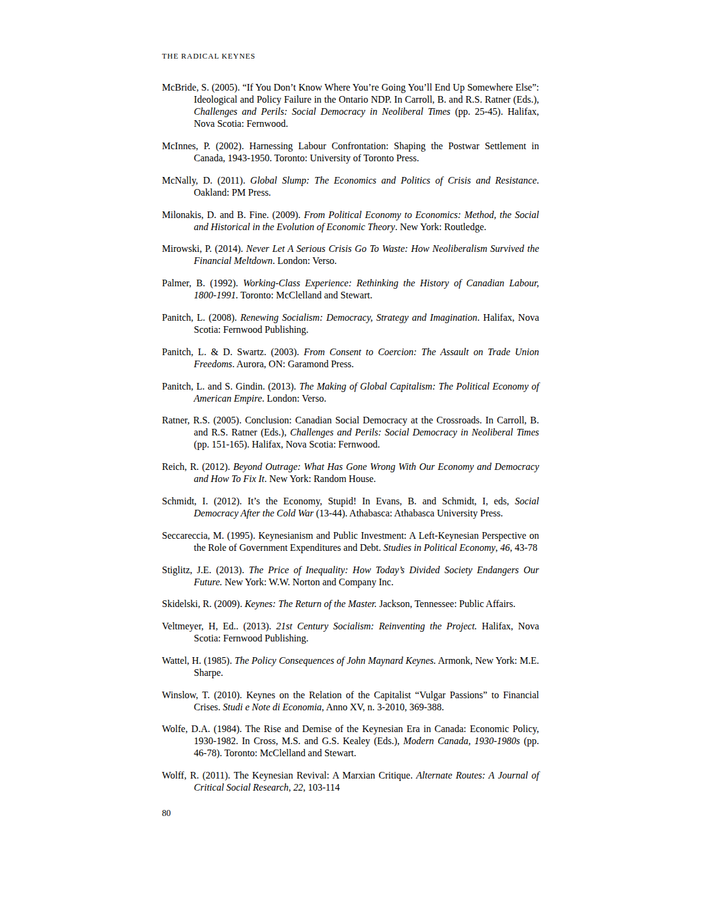THE RADICAL KEYNES
McBride, S. (2005). “If You Don’t Know Where You’re Going You’ll End Up Somewhere Else”: Ideological and Policy Failure in the Ontario NDP. In Carroll, B. and R.S. Ratner (Eds.), Challenges and Perils: Social Democracy in Neoliberal Times (pp. 25-45). Halifax, Nova Scotia: Fernwood.
McInnes, P. (2002). Harnessing Labour Confrontation: Shaping the Postwar Settlement in Canada, 1943-1950. Toronto: University of Toronto Press.
McNally, D. (2011). Global Slump: The Economics and Politics of Crisis and Resistance. Oakland: PM Press.
Milonakis, D. and B. Fine. (2009). From Political Economy to Economics: Method, the Social and Historical in the Evolution of Economic Theory. New York: Routledge.
Mirowski, P. (2014). Never Let A Serious Crisis Go To Waste: How Neoliberalism Survived the Financial Meltdown. London: Verso.
Palmer, B. (1992). Working-Class Experience: Rethinking the History of Canadian Labour, 1800-1991. Toronto: McClelland and Stewart.
Panitch, L. (2008). Renewing Socialism: Democracy, Strategy and Imagination. Halifax, Nova Scotia: Fernwood Publishing.
Panitch, L. & D. Swartz. (2003). From Consent to Coercion: The Assault on Trade Union Freedoms. Aurora, ON: Garamond Press.
Panitch, L. and S. Gindin. (2013). The Making of Global Capitalism: The Political Economy of American Empire. London: Verso.
Ratner, R.S. (2005). Conclusion: Canadian Social Democracy at the Crossroads. In Carroll, B. and R.S. Ratner (Eds.), Challenges and Perils: Social Democracy in Neoliberal Times (pp. 151-165). Halifax, Nova Scotia: Fernwood.
Reich, R. (2012). Beyond Outrage: What Has Gone Wrong With Our Economy and Democracy and How To Fix It. New York: Random House.
Schmidt, I. (2012). It’s the Economy, Stupid! In Evans, B. and Schmidt, I, eds, Social Democracy After the Cold War (13-44). Athabasca: Athabasca University Press.
Seccareccia, M. (1995). Keynesianism and Public Investment: A Left-Keynesian Perspective on the Role of Government Expenditures and Debt. Studies in Political Economy, 46, 43-78
Stiglitz, J.E. (2013). The Price of Inequality: How Today’s Divided Society Endangers Our Future. New York: W.W. Norton and Company Inc.
Skidelski, R. (2009). Keynes: The Return of the Master. Jackson, Tennessee: Public Affairs.
Veltmeyer, H, Ed.. (2013). 21st Century Socialism: Reinventing the Project. Halifax, Nova Scotia: Fernwood Publishing.
Wattel, H. (1985). The Policy Consequences of John Maynard Keynes. Armonk, New York: M.E. Sharpe.
Winslow, T. (2010). Keynes on the Relation of the Capitalist “Vulgar Passions” to Financial Crises. Studi e Note di Economia, Anno XV, n. 3-2010, 369-388.
Wolfe, D.A. (1984). The Rise and Demise of the Keynesian Era in Canada: Economic Policy, 1930-1982. In Cross, M.S. and G.S. Kealey (Eds.), Modern Canada, 1930-1980s (pp. 46-78). Toronto: McClelland and Stewart.
Wolff, R. (2011). The Keynesian Revival: A Marxian Critique. Alternate Routes: A Journal of Critical Social Research, 22, 103-114
80